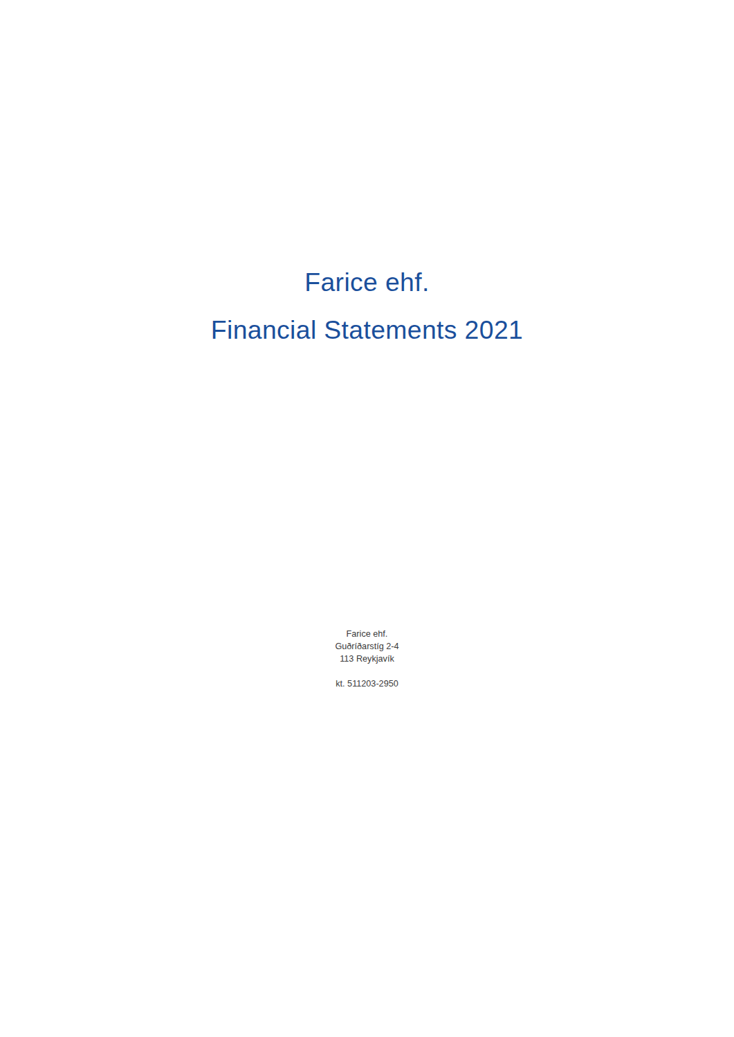Farice ehf.
Financial Statements 2021
Farice ehf.
Guðríðarstíg 2-4
113 Reykjavík
kt. 511203-2950